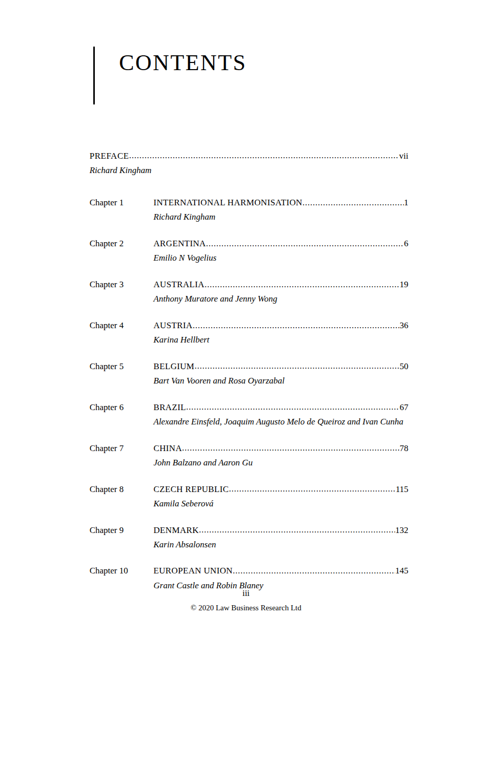CONTENTS
PREFACE ................................................................................................................................................. vii
Richard Kingham
Chapter 1
INTERNATIONAL HARMONISATION ....................................................................... 1
Richard Kingham
Chapter 2
ARGENTINA ..................................................................................................... 6
Emilio N Vogelius
Chapter 3
AUSTRALIA ..................................................................................................... 19
Anthony Muratore and Jenny Wong
Chapter 4
AUSTRIA .......................................................................................................... 36
Karina Hellbert
Chapter 5
BELGIUM ......................................................................................................... 50
Bart Van Vooren and Rosa Oyarzabal
Chapter 6
BRAZIL ............................................................................................................. 67
Alexandre Einsfeld, Joaquim Augusto Melo de Queiroz and Ivan Cunha
Chapter 7
CHINA .............................................................................................................. 78
John Balzano and Aaron Gu
Chapter 8
CZECH REPUBLIC ................................................................................................. 115
Kamila Seberová
Chapter 9
DENMARK ....................................................................................................... 132
Karin Absalonsen
Chapter 10
EUROPEAN UNION ............................................................................................... 145
Grant Castle and Robin Blaney
iii
© 2020 Law Business Research Ltd